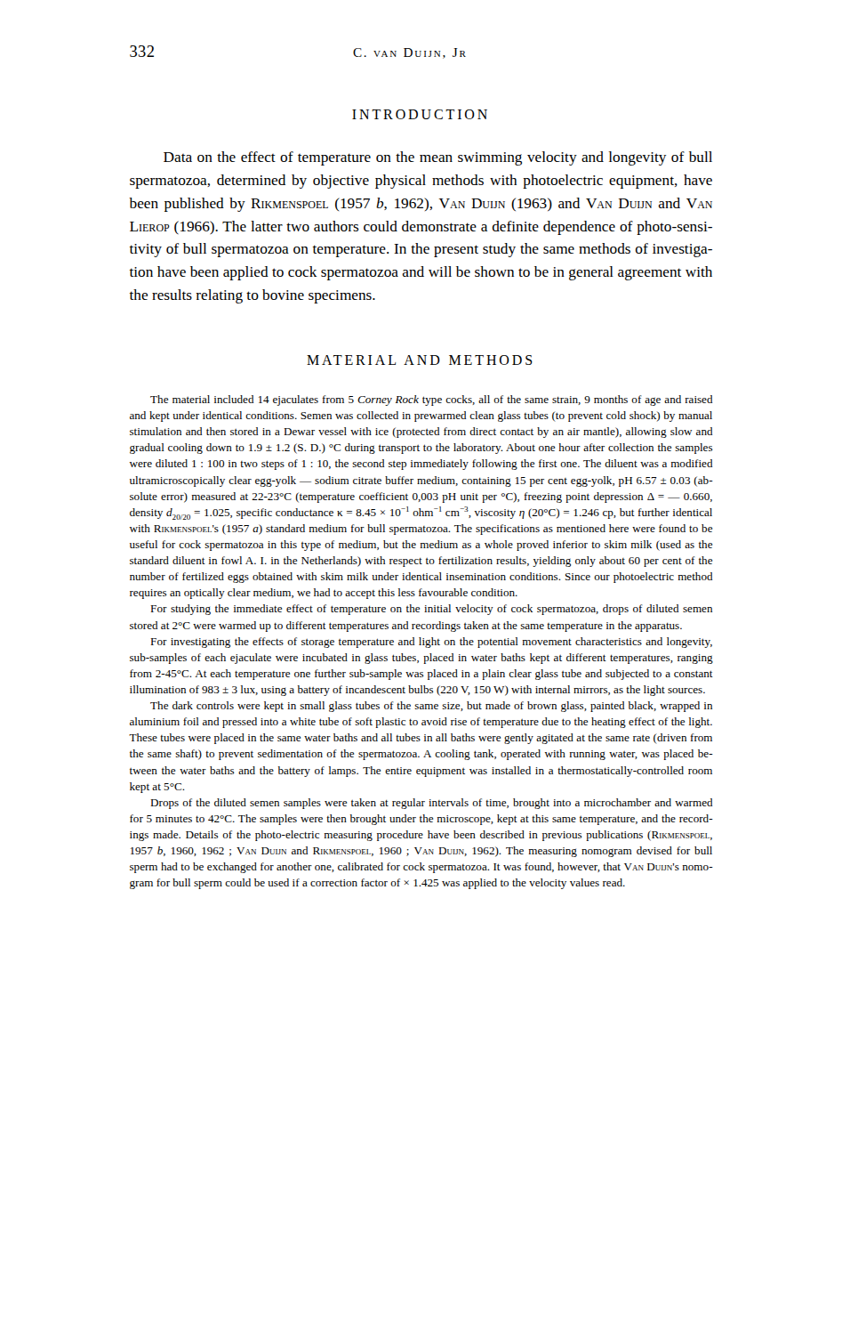332 C. van Duijn, Jr
INTRODUCTION
Data on the effect of temperature on the mean swimming velocity and longevity of bull spermatozoa, determined by objective physical methods with photoelectric equipment, have been published by Rikmenspoel (1957 b, 1962), Van Duijn (1963) and Van Duijn and Van Lierop (1966). The latter two authors could demonstrate a definite dependence of photo-sensitivity of bull spermatozoa on temperature. In the present study the same methods of investigation have been applied to cock spermatozoa and will be shown to be in general agreement with the results relating to bovine specimens.
MATERIAL AND METHODS
The material included 14 ejaculates from 5 Corney Rock type cocks, all of the same strain, 9 months of age and raised and kept under identical conditions. Semen was collected in prewarmed clean glass tubes (to prevent cold shock) by manual stimulation and then stored in a Dewar vessel with ice (protected from direct contact by an air mantle), allowing slow and gradual cooling down to 1.9 ± 1.2 (S. D.) °C during transport to the laboratory. About one hour after collection the samples were diluted 1 : 100 in two steps of 1 : 10, the second step immediately following the first one. The diluent was a modified ultramicroscopically clear egg-yolk — sodium citrate buffer medium, containing 15 per cent egg-yolk, pH 6.57 ± 0.03 (absolute error) measured at 22-23°C (temperature coefficient 0,003 pH unit per °C), freezing point depression Δ = — 0.660, density d20/20 = 1.025, specific conductance κ = 8.45 × 10−1 ohm−1 cm−3, viscosity η (20°C) = 1.246 cp, but further identical with Rikmenspoel's (1957 a) standard medium for bull spermatozoa. The specifications as mentioned here were found to be useful for cock spermatozoa in this type of medium, but the medium as a whole proved inferior to skim milk (used as the standard diluent in fowl A. I. in the Netherlands) with respect to fertilization results, yielding only about 60 per cent of the number of fertilized eggs obtained with skim milk under identical insemination conditions. Since our photoelectric method requires an optically clear medium, we had to accept this less favourable condition.
For studying the immediate effect of temperature on the initial velocity of cock spermatozoa, drops of diluted semen stored at 2°C were warmed up to different temperatures and recordings taken at the same temperature in the apparatus.
For investigating the effects of storage temperature and light on the potential movement characteristics and longevity, sub-samples of each ejaculate were incubated in glass tubes, placed in water baths kept at different temperatures, ranging from 2-45°C. At each temperature one further sub-sample was placed in a plain clear glass tube and subjected to a constant illumination of 983 ± 3 lux, using a battery of incandescent bulbs (220 V, 150 W) with internal mirrors, as the light sources.
The dark controls were kept in small glass tubes of the same size, but made of brown glass, painted black, wrapped in aluminium foil and pressed into a white tube of soft plastic to avoid rise of temperature due to the heating effect of the light. These tubes were placed in the same water baths and all tubes in all baths were gently agitated at the same rate (driven from the same shaft) to prevent sedimentation of the spermatozoa. A cooling tank, operated with running water, was placed between the water baths and the battery of lamps. The entire equipment was installed in a thermostatically-controlled room kept at 5°C.
Drops of the diluted semen samples were taken at regular intervals of time, brought into a microchamber and warmed for 5 minutes to 42°C. The samples were then brought under the microscope, kept at this same temperature, and the recordings made. Details of the photo-electric measuring procedure have been described in previous publications (Rikmenspoel, 1957 b, 1960, 1962 ; Van Duijn and Rikmenspoel, 1960 ; Van Duijn, 1962). The measuring nomogram devised for bull sperm had to be exchanged for another one, calibrated for cock spermatozoa. It was found, however, that Van Duijn's nomogram for bull sperm could be used if a correction factor of × 1.425 was applied to the velocity values read.